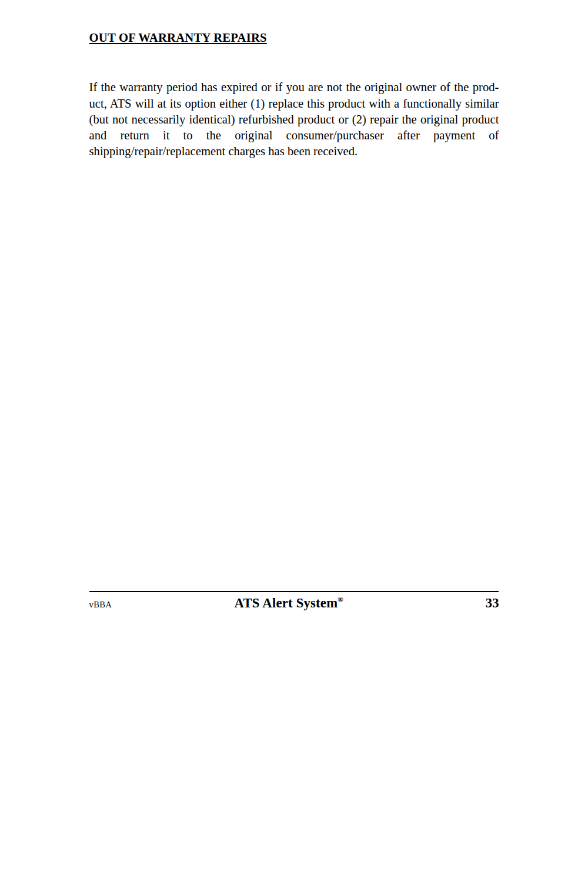OUT OF WARRANTY REPAIRS
If the warranty period has expired or if you are not the original owner of the product, ATS will at its option either (1) replace this product with a functionally similar (but not necessarily identical) refurbished product or (2) repair the original product and return it to the original consumer/purchaser after payment of shipping/repair/replacement charges has been received.
vBBA ATS Alert System® 33